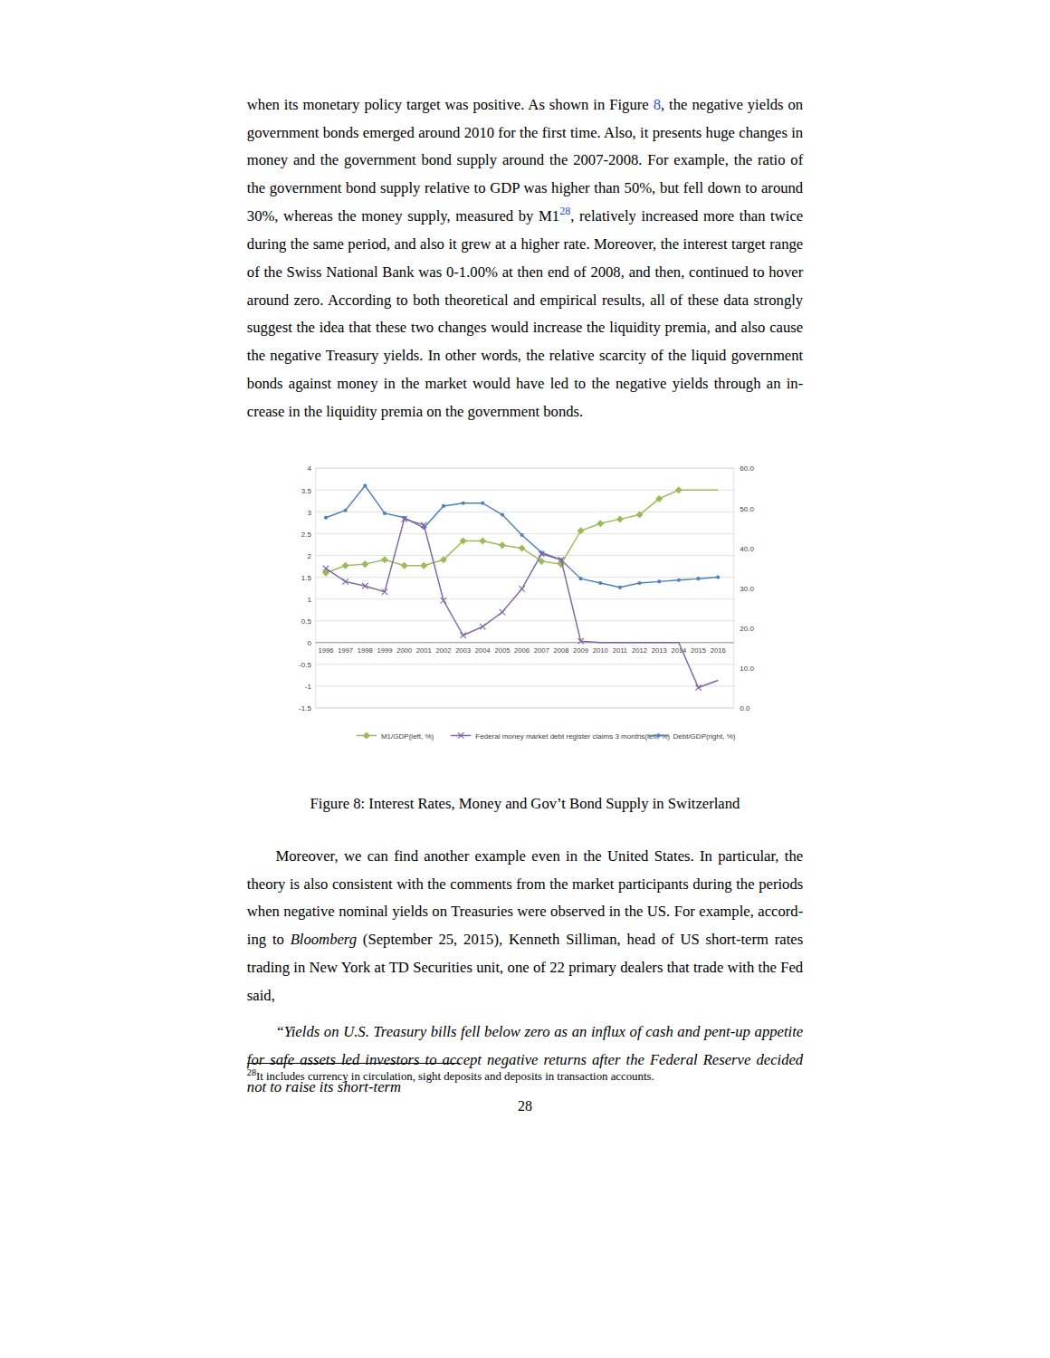when its monetary policy target was positive. As shown in Figure 8, the negative yields on government bonds emerged around 2010 for the first time. Also, it presents huge changes in money and the government bond supply around the 2007-2008. For example, the ratio of the government bond supply relative to GDP was higher than 50%, but fell down to around 30%, whereas the money supply, measured by M128, relatively increased more than twice during the same period, and also it grew at a higher rate. Moreover, the interest target range of the Swiss National Bank was 0-1.00% at then end of 2008, and then, continued to hover around zero. According to both theoretical and empirical results, all of these data strongly suggest the idea that these two changes would increase the liquidity premia, and also cause the negative Treasury yields. In other words, the relative scarcity of the liquid government bonds against money in the market would have led to the negative yields through an increase in the liquidity premia on the government bonds.
4 3.5 3 2.5 2 1.5 1 0.5 0 -0.5 -1 -1.5 60.0 50.0 40.0 30.0 20.0 10.0 0.0 1996 1997 1998 1999 2000 2001 2002 2003 2004 2005 2006 2007 2008 2009 2010 2011 2012 2013 2014 2015 2016 M1/GDP(left, %) Federal money market debt register claims 3 months(left, %) Debt/GDP(right, %)
Figure 8: Interest Rates, Money and Gov’t Bond Supply in Switzerland
Moreover, we can find another example even in the United States. In particular, the theory is also consistent with the comments from the market participants during the periods when negative nominal yields on Treasuries were observed in the US. For example, according to Bloomberg (September 25, 2015), Kenneth Silliman, head of US short-term rates trading in New York at TD Securities unit, one of 22 primary dealers that trade with the Fed said,
“Yields on U.S. Treasury bills fell below zero as an influx of cash and pent-up appetite for safe assets led investors to accept negative returns after the Federal Reserve decided not to raise its short-term
28It includes currency in circulation, sight deposits and deposits in transaction accounts.
28